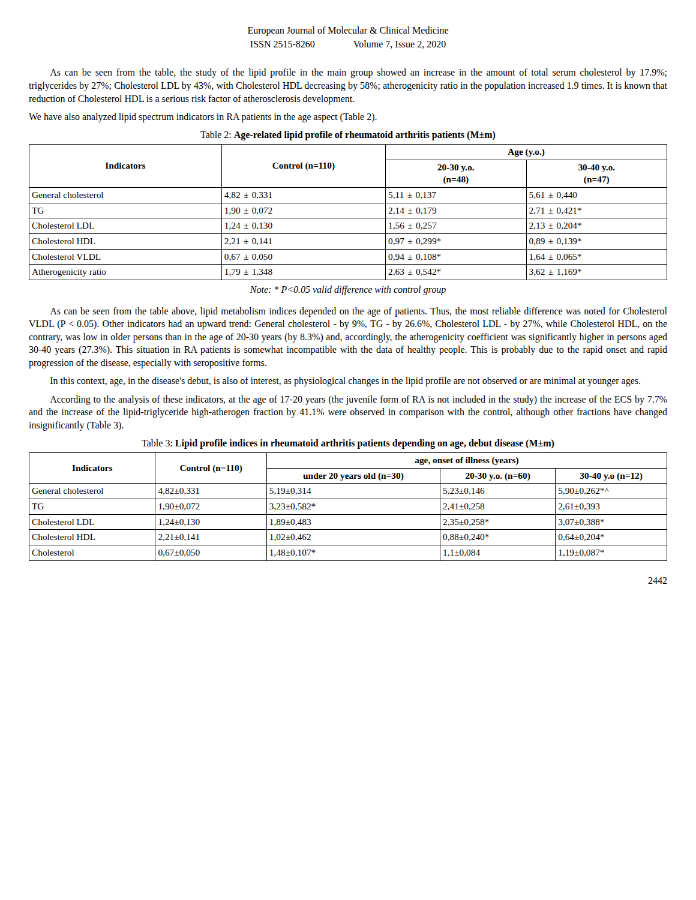European Journal of Molecular & Clinical Medicine ISSN 2515-8260 Volume 7, Issue 2, 2020
As can be seen from the table, the study of the lipid profile in the main group showed an increase in the amount of total serum cholesterol by 17.9%; triglycerides by 27%; Cholesterol LDL by 43%, with Cholesterol HDL decreasing by 58%; atherogenicity ratio in the population increased 1.9 times. It is known that reduction of Cholesterol HDL is a serious risk factor of atherosclerosis development.
We have also analyzed lipid spectrum indicators in RA patients in the age aspect (Table 2).
Table 2: Age-related lipid profile of rheumatoid arthritis patients (M±m)
| Indicators | Control (n=110) | Age (y.o.) |
| --- | --- | --- |
| 20-30 y.o. (n=48) | 30-40 y.o. (n=47) |
| General cholesterol | 4,82 ± 0,331 | 5,11 ± 0,137 | 5,61 ± 0,440 |
| TG | 1,90 ± 0,072 | 2,14 ± 0,179 | 2,71 ± 0,421* |
| Cholesterol LDL | 1,24 ± 0,130 | 1,56 ± 0,257 | 2,13 ± 0,204* |
| Cholesterol HDL | 2,21 ± 0,141 | 0,97 ± 0,299* | 0,89 ± 0,139* |
| Cholesterol VLDL | 0,67 ± 0,050 | 0,94 ± 0,108* | 1,64 ± 0,065* |
| Atherogenicity ratio | 1,79 ± 1,348 | 2,63 ± 0,542* | 3,62 ± 1,169* |
Note: * P<0.05 valid difference with control group
As can be seen from the table above, lipid metabolism indices depended on the age of patients. Thus, the most reliable difference was noted for Cholesterol VLDL (P < 0.05). Other indicators had an upward trend: General cholesterol - by 9%, TG - by 26.6%, Cholesterol LDL - by 27%, while Cholesterol HDL, on the contrary, was low in older persons than in the age of 20-30 years (by 8.3%) and, accordingly, the atherogenicity coefficient was significantly higher in persons aged 30-40 years (27.3%). This situation in RA patients is somewhat incompatible with the data of healthy people. This is probably due to the rapid onset and rapid progression of the disease, especially with seropositive forms.
In this context, age, in the disease's debut, is also of interest, as physiological changes in the lipid profile are not observed or are minimal at younger ages.
According to the analysis of these indicators, at the age of 17-20 years (the juvenile form of RA is not included in the study) the increase of the ECS by 7.7% and the increase of the lipid-triglyceride high-atherogen fraction by 41.1% were observed in comparison with the control, although other fractions have changed insignificantly (Table 3).
Table 3: Lipid profile indices in rheumatoid arthritis patients depending on age, debut disease (M±m)
| Indicators | Control (n=110) | age, onset of illness (years) |
| --- | --- | --- |
| under 20 years old (n=30) | 20-30 y.o. (n=60) | 30-40 y.o (n=12) |
| General cholesterol | 4,82±0,331 | 5,19±0,314 | 5,23±0,146 | 5,90±0,262*^ |
| TG | 1,90±0,072 | 3,23±0,582* | 2,41±0,258 | 2,61±0,393 |
| Cholesterol LDL | 1,24±0,130 | 1,89±0,483 | 2,35±0,258* | 3,07±0,388* |
| Cholesterol HDL | 2,21±0,141 | 1,02±0,462 | 0,88±0,240* | 0,64±0,204* |
| Cholesterol | 0,67±0,050 | 1,48±0,107* | 1,1±0,084 | 1,19±0,087* |
2442